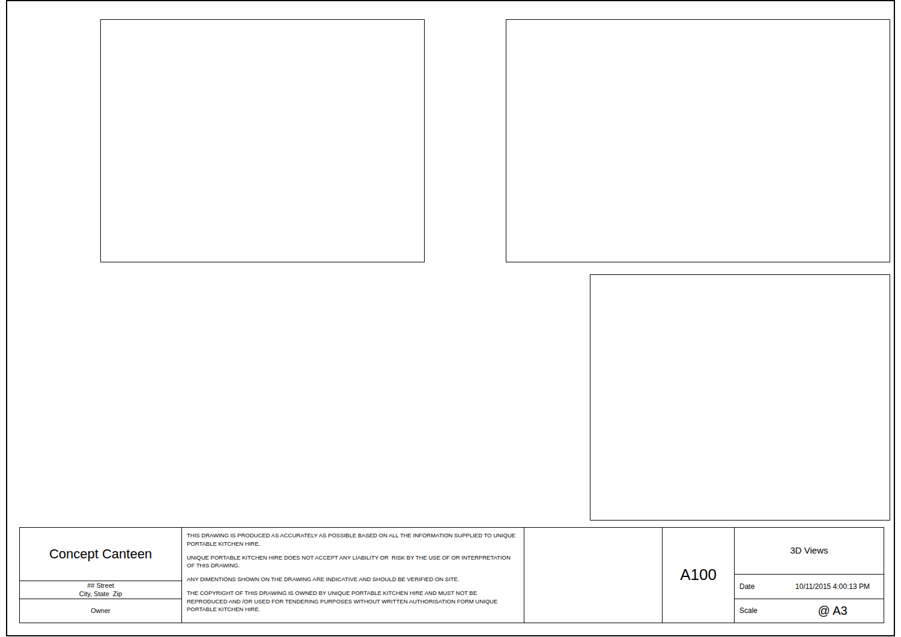Concept Canteen
## Street
City, State Zip
Owner
THIS DRAWING IS PRODUCED AS ACCURATELY AS POSSIBLE BASED ON ALL THE INFORMATION SUPPLIED TO UNIQUE PORTABLE KITCHEN HIRE.
UNIQUE PORTABLE KITCHEN HIRE DOES NOT ACCEPT ANY LIABILITY OR RISK BY THE USE OF OR INTERPRETATION OF THIS DRAWING.
ANY DIMENTIONS SHOWN ON THE DRAWING ARE INDICATIVE AND SHOULD BE VERIFIED ON SITE.
THE COPYRIGHT OF THIS DRAWING IS OWNED BY UNIQUE PORTABLE KITCHEN HIRE AND MUST NOT BE REPRODUCED AND /OR USED FOR TENDERING PURPOSES WITHOUT WRITTEN AUTHORISATION FORM UNIQUE PORTABLE KITCHEN HIRE.
A100
3D Views
Date
10/11/2015 4:00:13 PM
Scale
@ A3